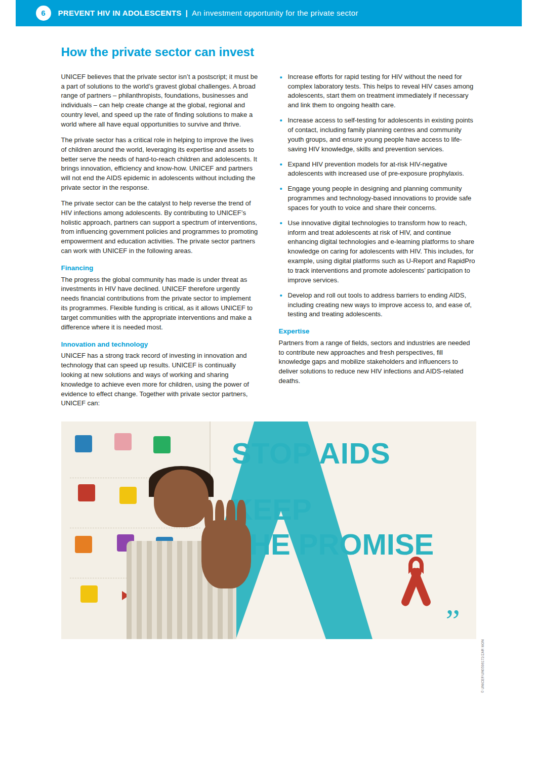6
Prevent HIV in Adolescents | An investment opportunity for the private sector
How the private sector can invest
UNICEF believes that the private sector isn’t a postscript; it must be a part of solutions to the world’s gravest global challenges. A broad range of partners – philanthropists, foundations, businesses and individuals – can help create change at the global, regional and country level, and speed up the rate of finding solutions to make a world where all have equal opportunities to survive and thrive.
The private sector has a critical role in helping to improve the lives of children around the world, leveraging its expertise and assets to better serve the needs of hard-to-reach children and adolescents. It brings innovation, efficiency and know-how. UNICEF and partners will not end the AIDS epidemic in adolescents without including the private sector in the response.
The private sector can be the catalyst to help reverse the trend of HIV infections among adolescents. By contributing to UNICEF’s holistic approach, partners can support a spectrum of interventions, from influencing government policies and programmes to promoting empowerment and education activities. The private sector partners can work with UNICEF in the following areas.
Financing
The progress the global community has made is under threat as investments in HIV have declined. UNICEF therefore urgently needs financial contributions from the private sector to implement its programmes. Flexible funding is critical, as it allows UNICEF to target communities with the appropriate interventions and make a difference where it is needed most.
Innovation and technology
UNICEF has a strong track record of investing in innovation and technology that can speed up results. UNICEF is continually looking at new solutions and ways of working and sharing knowledge to achieve even more for children, using the power of evidence to effect change. Together with private sector partners, UNICEF can:
Increase efforts for rapid testing for HIV without the need for complex laboratory tests. This helps to reveal HIV cases among adolescents, start them on treatment immediately if necessary and link them to ongoing health care.
Increase access to self-testing for adolescents in existing points of contact, including family planning centres and community youth groups, and ensure young people have access to life-saving HIV knowledge, skills and prevention services.
Expand HIV prevention models for at-risk HIV-negative adolescents with increased use of pre-exposure prophylaxis.
Engage young people in designing and planning community programmes and technology-based innovations to provide safe spaces for youth to voice and share their concerns.
Use innovative digital technologies to transform how to reach, inform and treat adolescents at risk of HIV, and continue enhancing digital technologies and e-learning platforms to share knowledge on caring for adolescents with HIV. This includes, for example, using digital platforms such as U-Report and RapidPro to track interventions and promote adolescents’ participation to improve services.
Develop and roll out tools to address barriers to ending AIDS, including creating new ways to improve access to, and ease of, testing and treating adolescents.
Expertise
Partners from a range of fields, sectors and industries are needed to contribute new approaches and fresh perspectives, fill knowledge gaps and mobilize stakeholders and influencers to deliver solutions to reduce new HIV infections and AIDS-related deaths.
STOP AIDS
KEEP
THE PROMISE
”
© UNICEF/UN0598172/ZAR MON